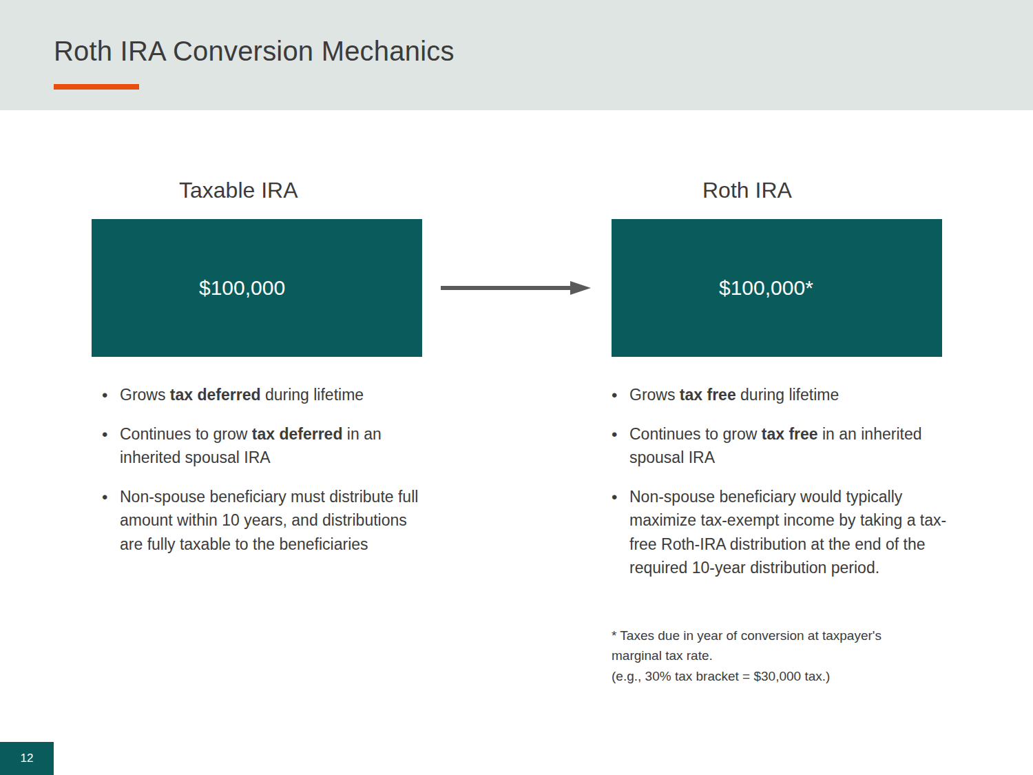Roth IRA Conversion Mechanics
Taxable IRA
Roth IRA
$100,000
$100,000*
Grows tax deferred during lifetime
Continues to grow tax deferred in an inherited spousal IRA
Non-spouse beneficiary must distribute full amount within 10 years, and distributions are fully taxable to the beneficiaries
Grows tax free during lifetime
Continues to grow tax free in an inherited spousal IRA
Non-spouse beneficiary would typically maximize tax-exempt income by taking a tax-free Roth-IRA distribution at the end of the required 10-year distribution period.
* Taxes due in year of conversion at taxpayer's marginal tax rate.
(e.g., 30% tax bracket = $30,000 tax.)
12